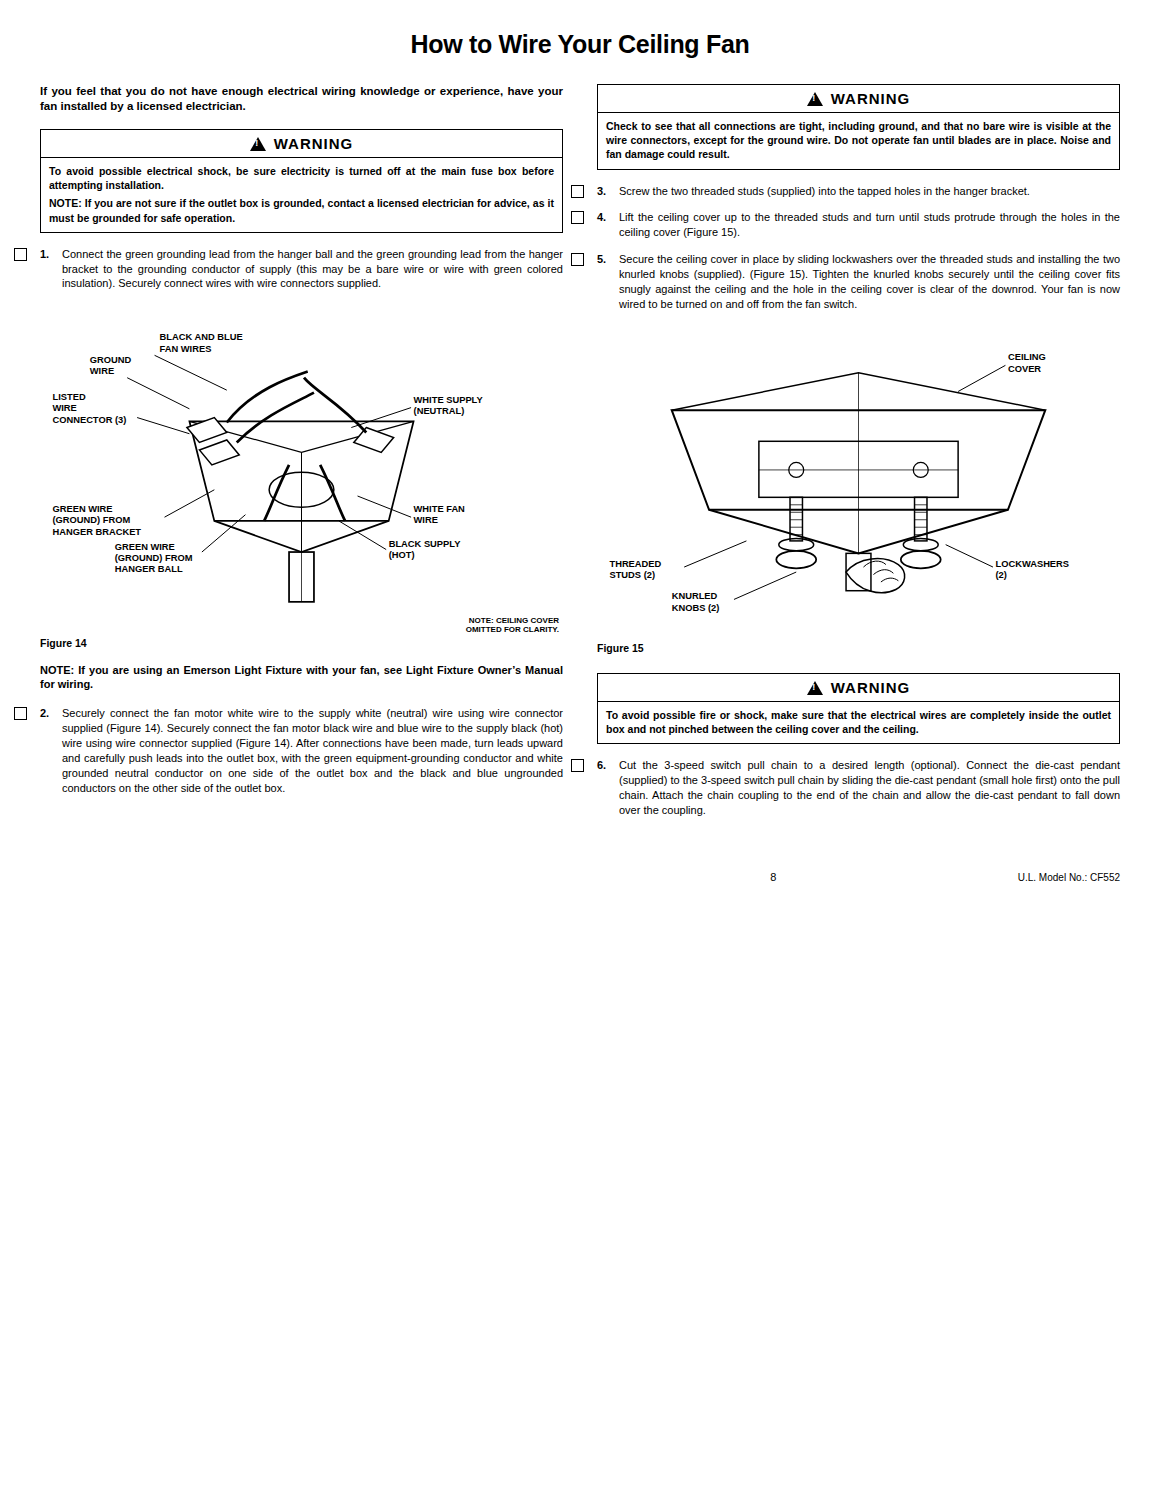How to Wire Your Ceiling Fan
If you feel that you do not have enough electrical wiring knowledge or experience, have your fan installed by a licensed electrician.
WARNING
To avoid possible electrical shock, be sure electricity is turned off at the main fuse box before attempting installation.
NOTE: If you are not sure if the outlet box is grounded, contact a licensed electrician for advice, as it must be grounded for safe operation.
1. Connect the green grounding lead from the hanger ball and the green grounding lead from the hanger bracket to the grounding conductor of supply (this may be a bare wire or wire with green colored insulation). Securely connect wires with wire connectors supplied.
BLACK AND BLUE FAN WIRES GROUND WIRE LISTED WIRE CONNECTOR (3) WHITE SUPPLY (NEUTRAL) GREEN WIRE (GROUND) FROM HANGER BRACKET GREEN WIRE (GROUND) FROM HANGER BALL WHITE FAN WIRE BLACK SUPPLY (HOT)
NOTE: CEILING COVER
OMITTED FOR CLARITY.
Figure 14
NOTE: If you are using an Emerson Light Fixture with your fan, see Light Fixture Owner’s Manual for wiring.
2. Securely connect the fan motor white wire to the supply white (neutral) wire using wire connector supplied (Figure 14). Securely connect the fan motor black wire and blue wire to the supply black (hot) wire using wire connector supplied (Figure 14). After connections have been made, turn leads upward and carefully push leads into the outlet box, with the green equipment-grounding conductor and white grounded neutral conductor on one side of the outlet box and the black and blue ungrounded conductors on the other side of the outlet box.
WARNING
Check to see that all connections are tight, including ground, and that no bare wire is visible at the wire connectors, except for the ground wire. Do not operate fan until blades are in place. Noise and fan damage could result.
3. Screw the two threaded studs (supplied) into the tapped holes in the hanger bracket.
4. Lift the ceiling cover up to the threaded studs and turn until studs protrude through the holes in the ceiling cover (Figure 15).
5. Secure the ceiling cover in place by sliding lockwashers over the threaded studs and installing the two knurled knobs (supplied). (Figure 15). Tighten the knurled knobs securely until the ceiling cover fits snugly against the ceiling and the hole in the ceiling cover is clear of the downrod. Your fan is now wired to be turned on and off from the fan switch.
CEILING COVER THREADED STUDS (2) KNURLED KNOBS (2) LOCKWASHERS (2)
Figure 15
WARNING
To avoid possible fire or shock, make sure that the electrical wires are completely inside the outlet box and not pinched between the ceiling cover and the ceiling.
6. Cut the 3-speed switch pull chain to a desired length (optional). Connect the die-cast pendant (supplied) to the 3-speed switch pull chain by sliding the die-cast pendant (small hole first) onto the pull chain. Attach the chain coupling to the end of the chain and allow the die-cast pendant to fall down over the coupling.
8
U.L. Model No.: CF552